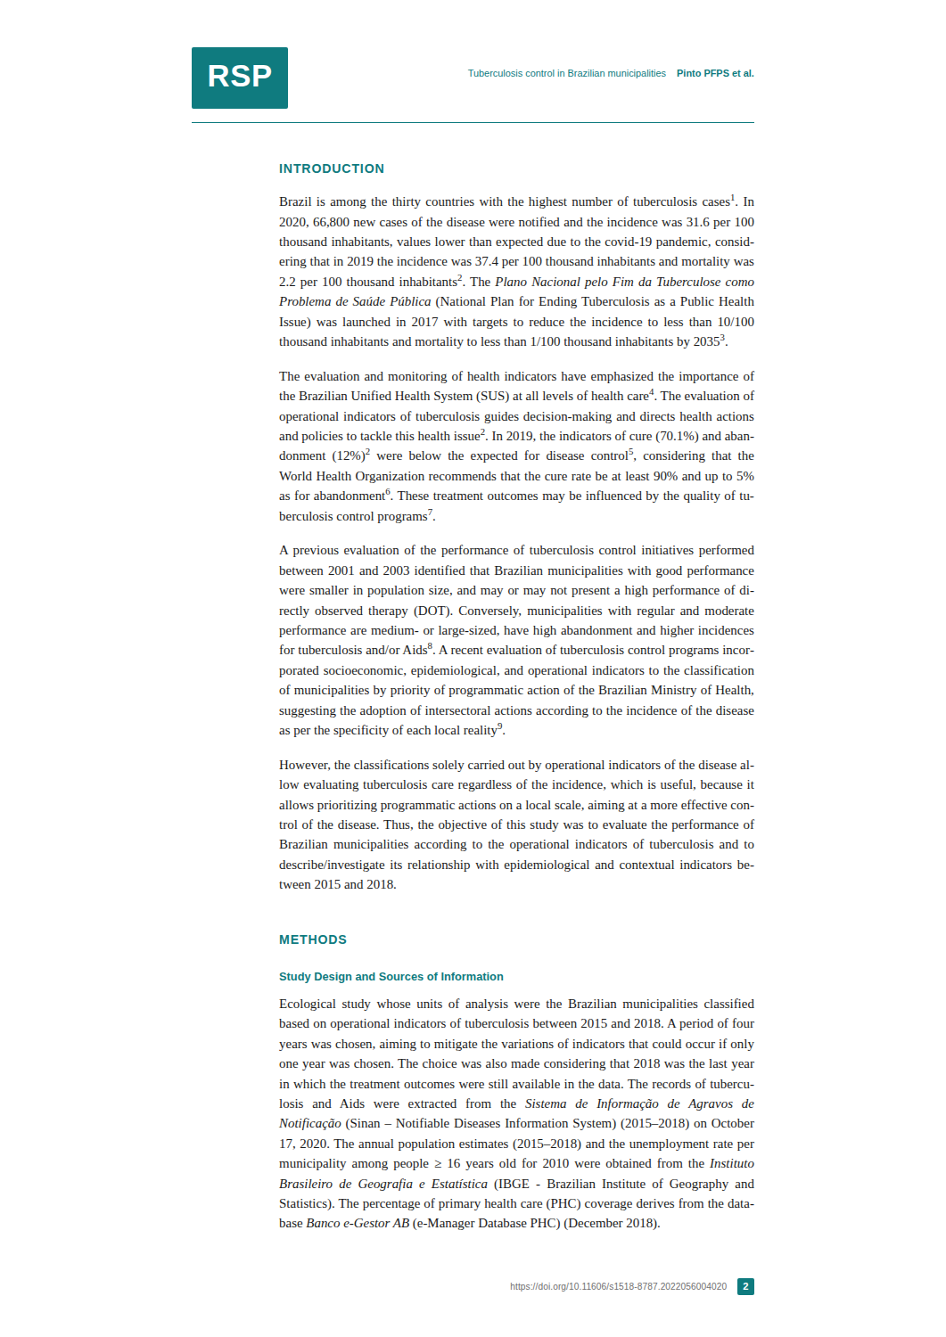RSP
Tuberculosis control in Brazilian municipalitiesPinto PFPS et al.
Introduction
Brazil is among the thirty countries with the highest number of tuberculosis cases1. In 2020, 66,800 new cases of the disease were notified and the incidence was 31.6 per 100 thousand inhabitants, values lower than expected due to the covid-19 pandemic, considering that in 2019 the incidence was 37.4 per 100 thousand inhabitants and mortality was 2.2 per 100 thousand inhabitants2. The Plano Nacional pelo Fim da Tuberculose como Problema de Saúde Pública (National Plan for Ending Tuberculosis as a Public Health Issue) was launched in 2017 with targets to reduce the incidence to less than 10/100 thousand inhabitants and mortality to less than 1/100 thousand inhabitants by 20353.
The evaluation and monitoring of health indicators have emphasized the importance of the Brazilian Unified Health System (SUS) at all levels of health care4. The evaluation of operational indicators of tuberculosis guides decision-making and directs health actions and policies to tackle this health issue2. In 2019, the indicators of cure (70.1%) and abandonment (12%)2 were below the expected for disease control5, considering that the World Health Organization recommends that the cure rate be at least 90% and up to 5% as for abandonment6. These treatment outcomes may be influenced by the quality of tuberculosis control programs7.
A previous evaluation of the performance of tuberculosis control initiatives performed between 2001 and 2003 identified that Brazilian municipalities with good performance were smaller in population size, and may or may not present a high performance of directly observed therapy (DOT). Conversely, municipalities with regular and moderate performance are medium- or large-sized, have high abandonment and higher incidences for tuberculosis and/or Aids8. A recent evaluation of tuberculosis control programs incorporated socioeconomic, epidemiological, and operational indicators to the classification of municipalities by priority of programmatic action of the Brazilian Ministry of Health, suggesting the adoption of intersectoral actions according to the incidence of the disease as per the specificity of each local reality9.
However, the classifications solely carried out by operational indicators of the disease allow evaluating tuberculosis care regardless of the incidence, which is useful, because it allows prioritizing programmatic actions on a local scale, aiming at a more effective control of the disease. Thus, the objective of this study was to evaluate the performance of Brazilian municipalities according to the operational indicators of tuberculosis and to describe/investigate its relationship with epidemiological and contextual indicators between 2015 and 2018.
Methods
Study Design and Sources of Information
Ecological study whose units of analysis were the Brazilian municipalities classified based on operational indicators of tuberculosis between 2015 and 2018. A period of four years was chosen, aiming to mitigate the variations of indicators that could occur if only one year was chosen. The choice was also made considering that 2018 was the last year in which the treatment outcomes were still available in the data. The records of tuberculosis and Aids were extracted from the Sistema de Informação de Agravos de Notificação (Sinan – Notifiable Diseases Information System) (2015–2018) on October 17, 2020. The annual population estimates (2015–2018) and the unemployment rate per municipality among people ≥ 16 years old for 2010 were obtained from the Instituto Brasileiro de Geografia e Estatística (IBGE - Brazilian Institute of Geography and Statistics). The percentage of primary health care (PHC) coverage derives from the database Banco e-Gestor AB (e-Manager Database PHC) (December 2018).
https://doi.org/10.11606/s1518-8787.2022056004020 2